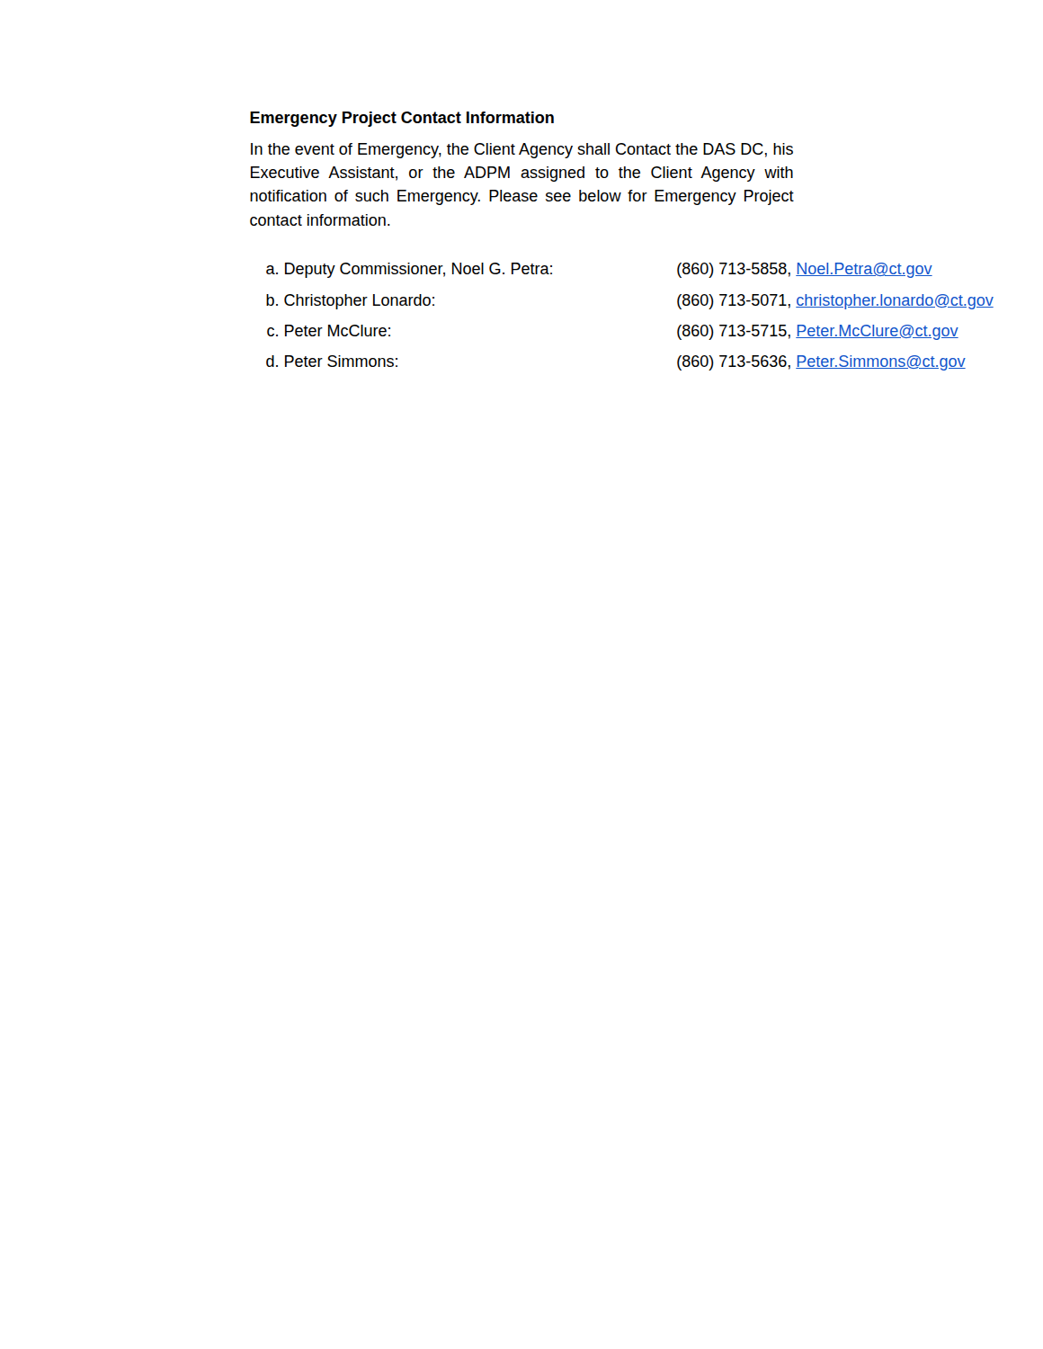Emergency Project Contact Information
In the event of Emergency, the Client Agency shall Contact the DAS DC, his Executive Assistant, or the ADPM assigned to the Client Agency with notification of such Emergency. Please see below for Emergency Project contact information.
Deputy Commissioner, Noel G. Petra: (860) 713-5858, Noel.Petra@ct.gov
Christopher Lonardo: (860) 713-5071, christopher.lonardo@ct.gov
Peter McClure: (860) 713-5715, Peter.McClure@ct.gov
Peter Simmons: (860) 713-5636, Peter.Simmons@ct.gov